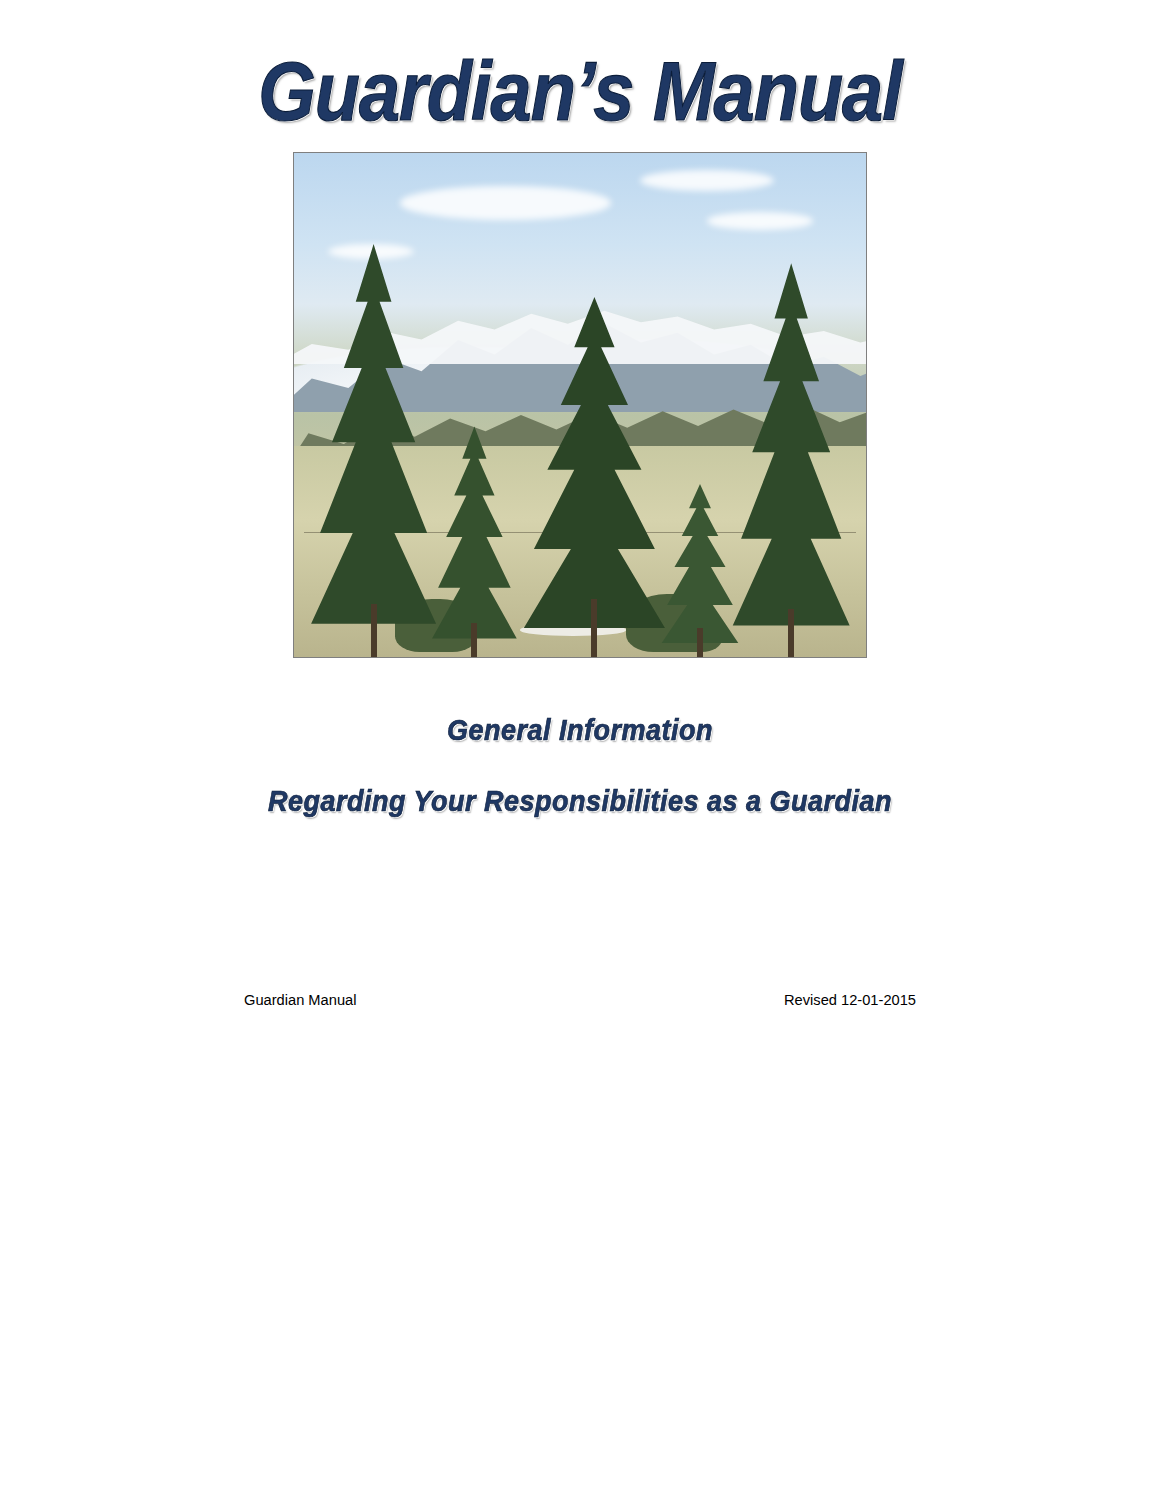Guardian’s Manual
General Information
Regarding Your Responsibilities as a Guardian
Guardian Manual Revised 12-01-2015